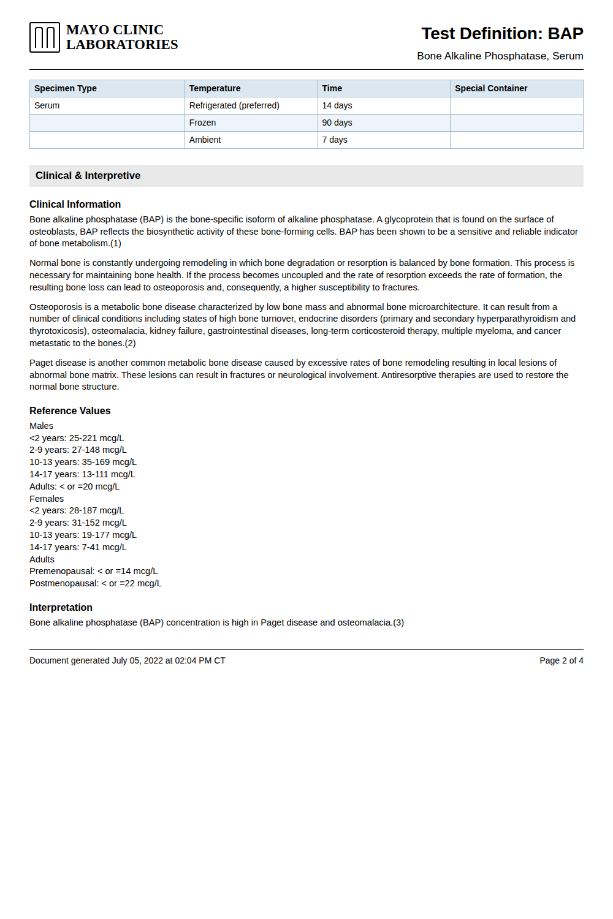MAYO CLINIC
LABORATORIES
Test Definition: BAP
Bone Alkaline Phosphatase, Serum
| Specimen Type | Temperature | Time | Special Container |
| --- | --- | --- | --- |
| Serum | Refrigerated (preferred) | 14 days | |
| | Frozen | 90 days | |
| | Ambient | 7 days | |
Clinical & Interpretive
Clinical Information
Bone alkaline phosphatase (BAP) is the bone-specific isoform of alkaline phosphatase. A glycoprotein that is found on the surface of osteoblasts, BAP reflects the biosynthetic activity of these bone-forming cells. BAP has been shown to be a sensitive and reliable indicator of bone metabolism.(1)
Normal bone is constantly undergoing remodeling in which bone degradation or resorption is balanced by bone formation. This process is necessary for maintaining bone health. If the process becomes uncoupled and the rate of resorption exceeds the rate of formation, the resulting bone loss can lead to osteoporosis and, consequently, a higher susceptibility to fractures.
Osteoporosis is a metabolic bone disease characterized by low bone mass and abnormal bone microarchitecture. It can result from a number of clinical conditions including states of high bone turnover, endocrine disorders (primary and secondary hyperparathyroidism and thyrotoxicosis), osteomalacia, kidney failure, gastrointestinal diseases, long-term corticosteroid therapy, multiple myeloma, and cancer metastatic to the bones.(2)
Paget disease is another common metabolic bone disease caused by excessive rates of bone remodeling resulting in local lesions of abnormal bone matrix. These lesions can result in fractures or neurological involvement. Antiresorptive therapies are used to restore the normal bone structure.
Reference Values
Males
<2 years: 25-221 mcg/L
2-9 years: 27-148 mcg/L
10-13 years: 35-169 mcg/L
14-17 years: 13-111 mcg/L
Adults: < or =20 mcg/L
Females
<2 years: 28-187 mcg/L
2-9 years: 31-152 mcg/L
10-13 years: 19-177 mcg/L
14-17 years: 7-41 mcg/L
Adults
Premenopausal: < or =14 mcg/L
Postmenopausal: < or =22 mcg/L
Interpretation
Bone alkaline phosphatase (BAP) concentration is high in Paget disease and osteomalacia.(3)
Document generated July 05, 2022 at 02:04 PM CT Page 2 of 4